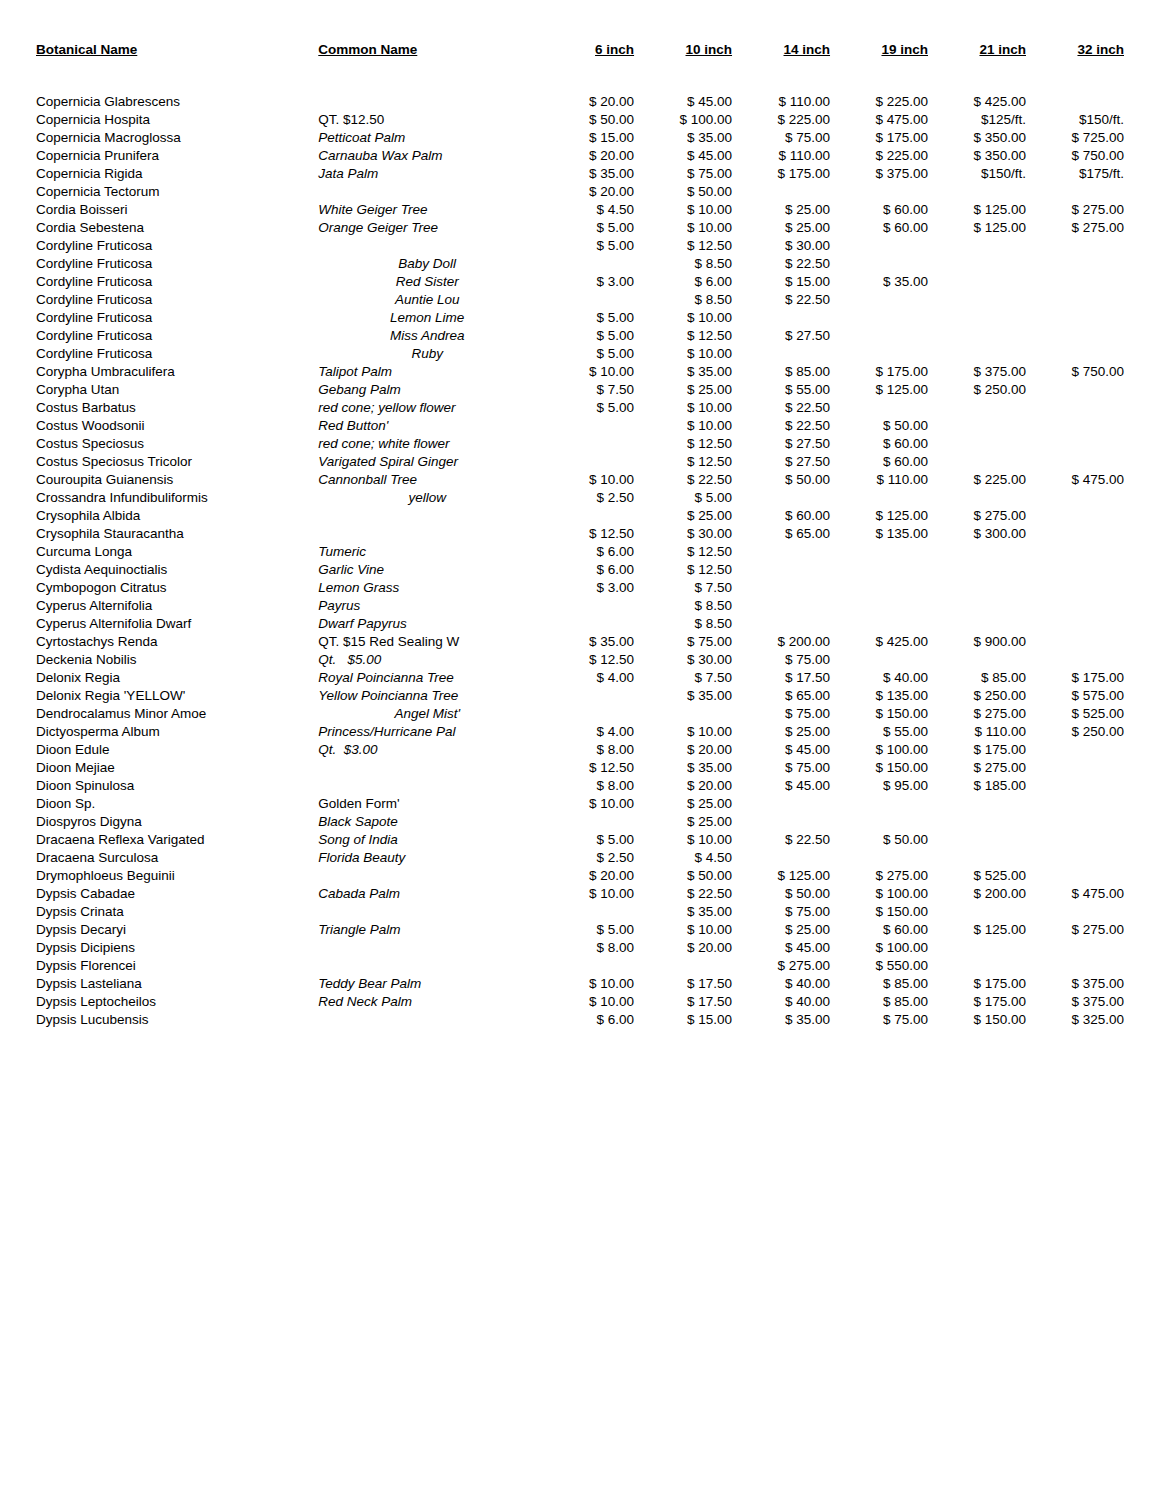| Botanical Name | Common Name | 6 inch | 10 inch | 14 inch | 19 inch | 21 inch | 32 inch |
| --- | --- | --- | --- | --- | --- | --- | --- |
| Copernicia Glabrescens | | $ 20.00 | $ 45.00 | $ 110.00 | $ 225.00 | $ 425.00 | |
| Copernicia Hospita | QT. $12.50 | $ 50.00 | $ 100.00 | $ 225.00 | $ 475.00 | $125/ft. | $150/ft. |
| Copernicia Macroglossa | Petticoat Palm | $ 15.00 | $ 35.00 | $ 75.00 | $ 175.00 | $ 350.00 | $ 725.00 |
| Copernicia Prunifera | Carnauba Wax Palm | $ 20.00 | $ 45.00 | $ 110.00 | $ 225.00 | $ 350.00 | $ 750.00 |
| Copernicia Rigida | Jata Palm | $ 35.00 | $ 75.00 | $ 175.00 | $ 375.00 | $150/ft. | $175/ft. |
| Copernicia Tectorum | | $ 20.00 | $ 50.00 | | | | |
| Cordia Boisseri | White Geiger Tree | $ 4.50 | $ 10.00 | $ 25.00 | $ 60.00 | $ 125.00 | $ 275.00 |
| Cordia Sebestena | Orange Geiger Tree | $ 5.00 | $ 10.00 | $ 25.00 | $ 60.00 | $ 125.00 | $ 275.00 |
| Cordyline Fruticosa | | $ 5.00 | $ 12.50 | $ 30.00 | | | |
| Cordyline Fruticosa | Baby Doll | | $ 8.50 | $ 22.50 | | | |
| Cordyline Fruticosa | Red Sister | $ 3.00 | $ 6.00 | $ 15.00 | $ 35.00 | | |
| Cordyline Fruticosa | Auntie Lou | | $ 8.50 | $ 22.50 | | | |
| Cordyline Fruticosa | Lemon Lime | $ 5.00 | $ 10.00 | | | | |
| Cordyline Fruticosa | Miss Andrea | $ 5.00 | $ 12.50 | $ 27.50 | | | |
| Cordyline Fruticosa | Ruby | $ 5.00 | $ 10.00 | | | | |
| Corypha Umbraculifera | Talipot Palm | $ 10.00 | $ 35.00 | $ 85.00 | $ 175.00 | $ 375.00 | $ 750.00 |
| Corypha Utan | Gebang Palm | $ 7.50 | $ 25.00 | $ 55.00 | $ 125.00 | $ 250.00 | |
| Costus Barbatus | red cone; yellow flower | $ 5.00 | $ 10.00 | $ 22.50 | | | |
| Costus Woodsonii | Red Button' | | $ 10.00 | $ 22.50 | $ 50.00 | | |
| Costus Speciosus | red cone; white flower | | $ 12.50 | $ 27.50 | $ 60.00 | | |
| Costus Speciosus Tricolor | Varigated Spiral Ginger | | $ 12.50 | $ 27.50 | $ 60.00 | | |
| Couroupita Guianensis | Cannonball Tree | $ 10.00 | $ 22.50 | $ 50.00 | $ 110.00 | $ 225.00 | $ 475.00 |
| Crossandra Infundibuliformis | yellow | $ 2.50 | $ 5.00 | | | | |
| Crysophila Albida | | | $ 25.00 | $ 60.00 | $ 125.00 | $ 275.00 | |
| Crysophila Stauracantha | | $ 12.50 | $ 30.00 | $ 65.00 | $ 135.00 | $ 300.00 | |
| Curcuma Longa | Tumeric | $ 6.00 | $ 12.50 | | | | |
| Cydista Aequinoctialis | Garlic Vine | $ 6.00 | $ 12.50 | | | | |
| Cymbopogon Citratus | Lemon Grass | $ 3.00 | $ 7.50 | | | | |
| Cyperus Alternifolia | Payrus | | $ 8.50 | | | | |
| Cyperus Alternifolia Dwarf | Dwarf Papyrus | | $ 8.50 | | | | |
| Cyrtostachys Renda | QT. $15 Red Sealing W | $ 35.00 | $ 75.00 | $ 200.00 | $ 425.00 | $ 900.00 | |
| Deckenia Nobilis | Qt. $5.00 | $ 12.50 | $ 30.00 | $ 75.00 | | | |
| Delonix Regia | Royal Poincianna Tree | $ 4.00 | $ 7.50 | $ 17.50 | $ 40.00 | $ 85.00 | $ 175.00 |
| Delonix Regia 'YELLOW' | Yellow Poincianna Tree | | $ 35.00 | $ 65.00 | $ 135.00 | $ 250.00 | $ 575.00 |
| Dendrocalamus Minor Amoe | Angel Mist' | | | $ 75.00 | $ 150.00 | $ 275.00 | $ 525.00 |
| Dictyosperma Album | Princess/Hurricane Pal | $ 4.00 | $ 10.00 | $ 25.00 | $ 55.00 | $ 110.00 | $ 250.00 |
| Dioon Edule | Qt. $3.00 | $ 8.00 | $ 20.00 | $ 45.00 | $ 100.00 | $ 175.00 | |
| Dioon Mejiae | | $ 12.50 | $ 35.00 | $ 75.00 | $ 150.00 | $ 275.00 | |
| Dioon Spinulosa | | $ 8.00 | $ 20.00 | $ 45.00 | $ 95.00 | $ 185.00 | |
| Dioon Sp. | Golden Form' | $ 10.00 | $ 25.00 | | | | |
| Diospyros Digyna | Black Sapote | | $ 25.00 | | | | |
| Dracaena Reflexa Varigated | Song of India | $ 5.00 | $ 10.00 | $ 22.50 | $ 50.00 | | |
| Dracaena Surculosa | Florida Beauty | $ 2.50 | $ 4.50 | | | | |
| Drymophloeus Beguinii | | $ 20.00 | $ 50.00 | $ 125.00 | $ 275.00 | $ 525.00 | |
| Dypsis Cabadae | Cabada Palm | $ 10.00 | $ 22.50 | $ 50.00 | $ 100.00 | $ 200.00 | $ 475.00 |
| Dypsis Crinata | | | $ 35.00 | $ 75.00 | $ 150.00 | | |
| Dypsis Decaryi | Triangle Palm | $ 5.00 | $ 10.00 | $ 25.00 | $ 60.00 | $ 125.00 | $ 275.00 |
| Dypsis Dicipiens | | $ 8.00 | $ 20.00 | $ 45.00 | $ 100.00 | | |
| Dypsis Florencei | | | | $ 275.00 | $ 550.00 | | |
| Dypsis Lasteliana | Teddy Bear Palm | $ 10.00 | $ 17.50 | $ 40.00 | $ 85.00 | $ 175.00 | $ 375.00 |
| Dypsis Leptocheilos | Red Neck Palm | $ 10.00 | $ 17.50 | $ 40.00 | $ 85.00 | $ 175.00 | $ 375.00 |
| Dypsis Lucubensis | | $ 6.00 | $ 15.00 | $ 35.00 | $ 75.00 | $ 150.00 | $ 325.00 |